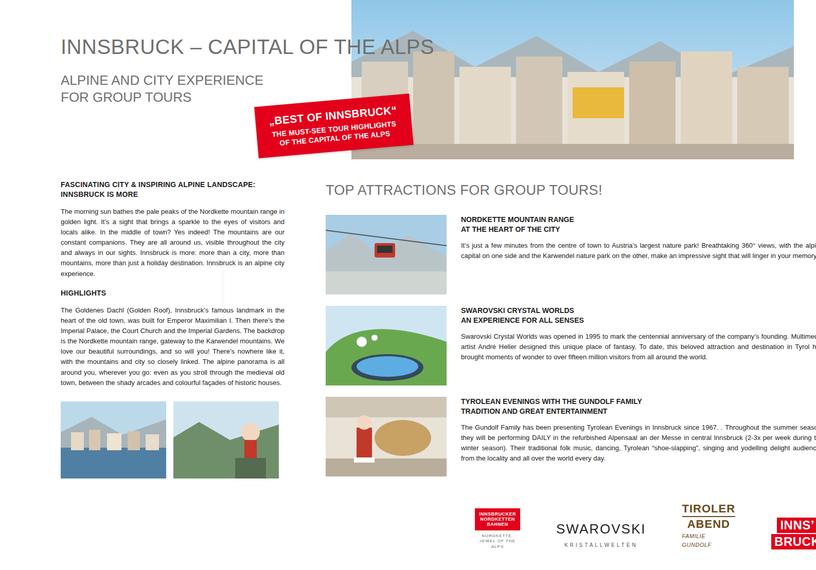Innsbruck – Capital of the Alps
Alpine and city experience
for group tours
„Best of Innsbruck“ The must-see tour highlights
of the capital of the Alps
Fascinating city & inspiring alpine landscape:
Innsbruck is more
The morning sun bathes the pale peaks of the Nordkette mountain range in golden light. It’s a sight that brings a sparkle to the eyes of visitors and locals alike. In the middle of town? Yes indeed! The mountains are our constant companions. They are all around us, visible throughout the city and always in our sights. Innsbruck is more: more than a city, more than mountains, more than just a holiday destination. Innsbruck is an alpine city experience.
Highlights
The Goldenes Dachl (Golden Roof), Innsbruck’s famous landmark in the heart of the old town, was built for Emperor Maximilian I. Then there’s the Imperial Palace, the Court Church and the Imperial Gardens. The backdrop is the Nordkette mountain range, gateway to the Karwendel mountains. We love our beautiful surroundings, and so will you! There’s nowhere like it, with the mountains and city so closely linked. The alpine panorama is all around you, wherever you go: even as you stroll through the medieval old town, between the shady arcades and colourful façades of historic houses.
Top attractions for group tours!
Nordkette mountain range
at the heart of the city
It’s just a few minutes from the centre of town to Austria’s largest nature park! Breathtaking 360° views, with the alpine capital on one side and the Karwendel nature park on the other, make an impressive sight that will linger in your memory.
Swarovski Crystal Worlds
an experience for all senses
Swarovski Crystal Worlds was opened in 1995 to mark the centennial anniversary of the company’s founding. Multimedia artist André Heller designed this unique place of fantasy. To date, this beloved attraction and destination in Tyrol has brought moments of wonder to over fifteen million visitors from all around the world.
Tyrolean evenings with the Gundolf family
tradition and great entertainment
The Gundolf Family has been presenting Tyrolean Evenings in Innsbruck since 1967. . Throughout the summer season, they will be performing DAILY in the refurbished Alpensaal an der Messe in central Innsbruck (2-3x per week during the winter season). Their traditional folk music, dancing, Tyrolean “shoe-slapping”, singing and yodelling delight audiences from the locality and all over the world every day.
INNSBRUCKER
NORDKETTEN
BAHNEN
NORDKETTE.
JEWEL OF THE ALPS
SWAROVSKI
KRISTALLWELTEN
TIROLER
ABEND
Familie Gundolf
INNS’
BRUCK